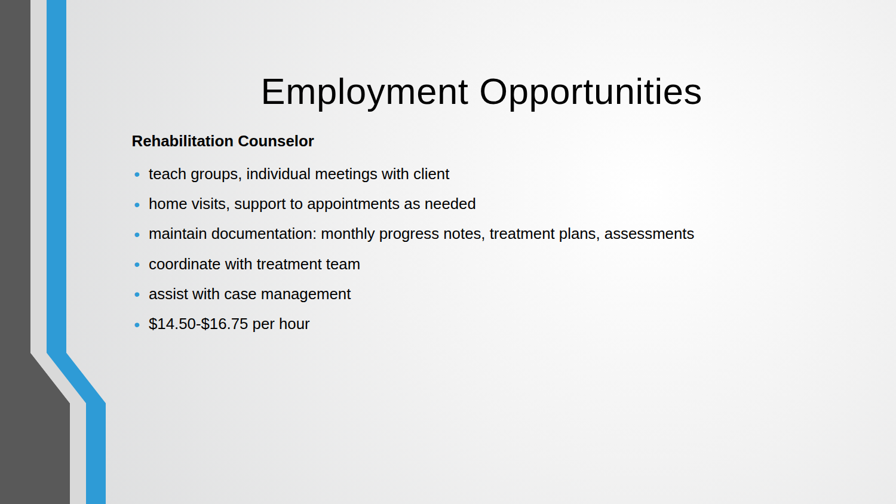Employment Opportunities
Rehabilitation Counselor
teach groups, individual meetings with client
home visits, support to appointments as needed
maintain documentation: monthly progress notes, treatment plans, assessments
coordinate with treatment team
assist with case management
$14.50-$16.75 per hour